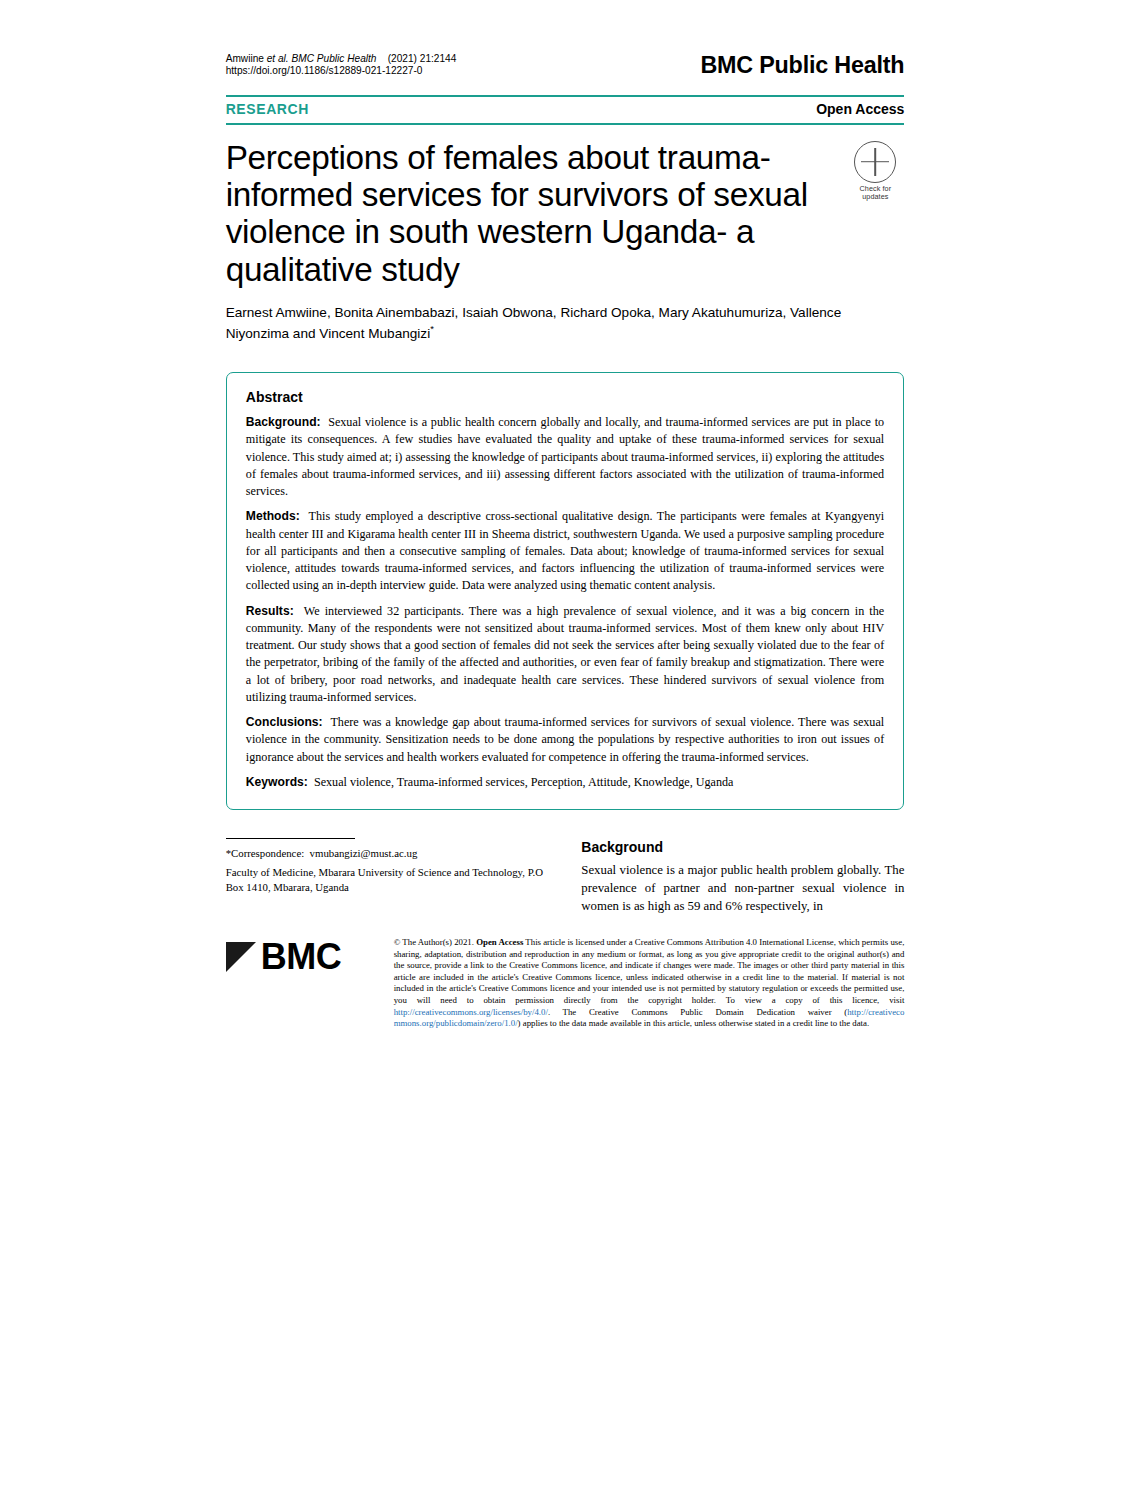Amwiine et al. BMC Public Health (2021) 21:2144
https://doi.org/10.1186/s12889-021-12227-0
BMC Public Health
RESEARCH
Open Access
Perceptions of females about trauma-informed services for survivors of sexual violence in south western Uganda- a qualitative study
Check for
updates
Earnest Amwiine, Bonita Ainembabazi, Isaiah Obwona, Richard Opoka, Mary Akatuhumuriza, Vallence Niyonzima and Vincent Mubangizi*
Abstract
Background: Sexual violence is a public health concern globally and locally, and trauma-informed services are put in place to mitigate its consequences. A few studies have evaluated the quality and uptake of these trauma-informed services for sexual violence. This study aimed at; i) assessing the knowledge of participants about trauma-informed services, ii) exploring the attitudes of females about trauma-informed services, and iii) assessing different factors associated with the utilization of trauma-informed services.
Methods: This study employed a descriptive cross-sectional qualitative design. The participants were females at Kyangyenyi health center III and Kigarama health center III in Sheema district, southwestern Uganda. We used a purposive sampling procedure for all participants and then a consecutive sampling of females. Data about; knowledge of trauma-informed services for sexual violence, attitudes towards trauma-informed services, and factors influencing the utilization of trauma-informed services were collected using an in-depth interview guide. Data were analyzed using thematic content analysis.
Results: We interviewed 32 participants. There was a high prevalence of sexual violence, and it was a big concern in the community. Many of the respondents were not sensitized about trauma-informed services. Most of them knew only about HIV treatment. Our study shows that a good section of females did not seek the services after being sexually violated due to the fear of the perpetrator, bribing of the family of the affected and authorities, or even fear of family breakup and stigmatization. There were a lot of bribery, poor road networks, and inadequate health care services. These hindered survivors of sexual violence from utilizing trauma-informed services.
Conclusions: There was a knowledge gap about trauma-informed services for survivors of sexual violence. There was sexual violence in the community. Sensitization needs to be done among the populations by respective authorities to iron out issues of ignorance about the services and health workers evaluated for competence in offering the trauma-informed services.
Keywords: Sexual violence, Trauma-informed services, Perception, Attitude, Knowledge, Uganda
*Correspondence: vmubangizi@must.ac.ug
Faculty of Medicine, Mbarara University of Science and Technology, P.O Box 1410, Mbarara, Uganda
Background
Sexual violence is a major public health problem globally. The prevalence of partner and non-partner sexual violence in women is as high as 59 and 6% respectively, in
BMC
© The Author(s) 2021. Open Access This article is licensed under a Creative Commons Attribution 4.0 International License, which permits use, sharing, adaptation, distribution and reproduction in any medium or format, as long as you give appropriate credit to the original author(s) and the source, provide a link to the Creative Commons licence, and indicate if changes were made. The images or other third party material in this article are included in the article's Creative Commons licence, unless indicated otherwise in a credit line to the material. If material is not included in the article's Creative Commons licence and your intended use is not permitted by statutory regulation or exceeds the permitted use, you will need to obtain permission directly from the copyright holder. To view a copy of this licence, visit http://creativecommons.org/licenses/by/4.0/. The Creative Commons Public Domain Dedication waiver (http://creativeco mmons.org/publicdomain/zero/1.0/) applies to the data made available in this article, unless otherwise stated in a credit line to the data.